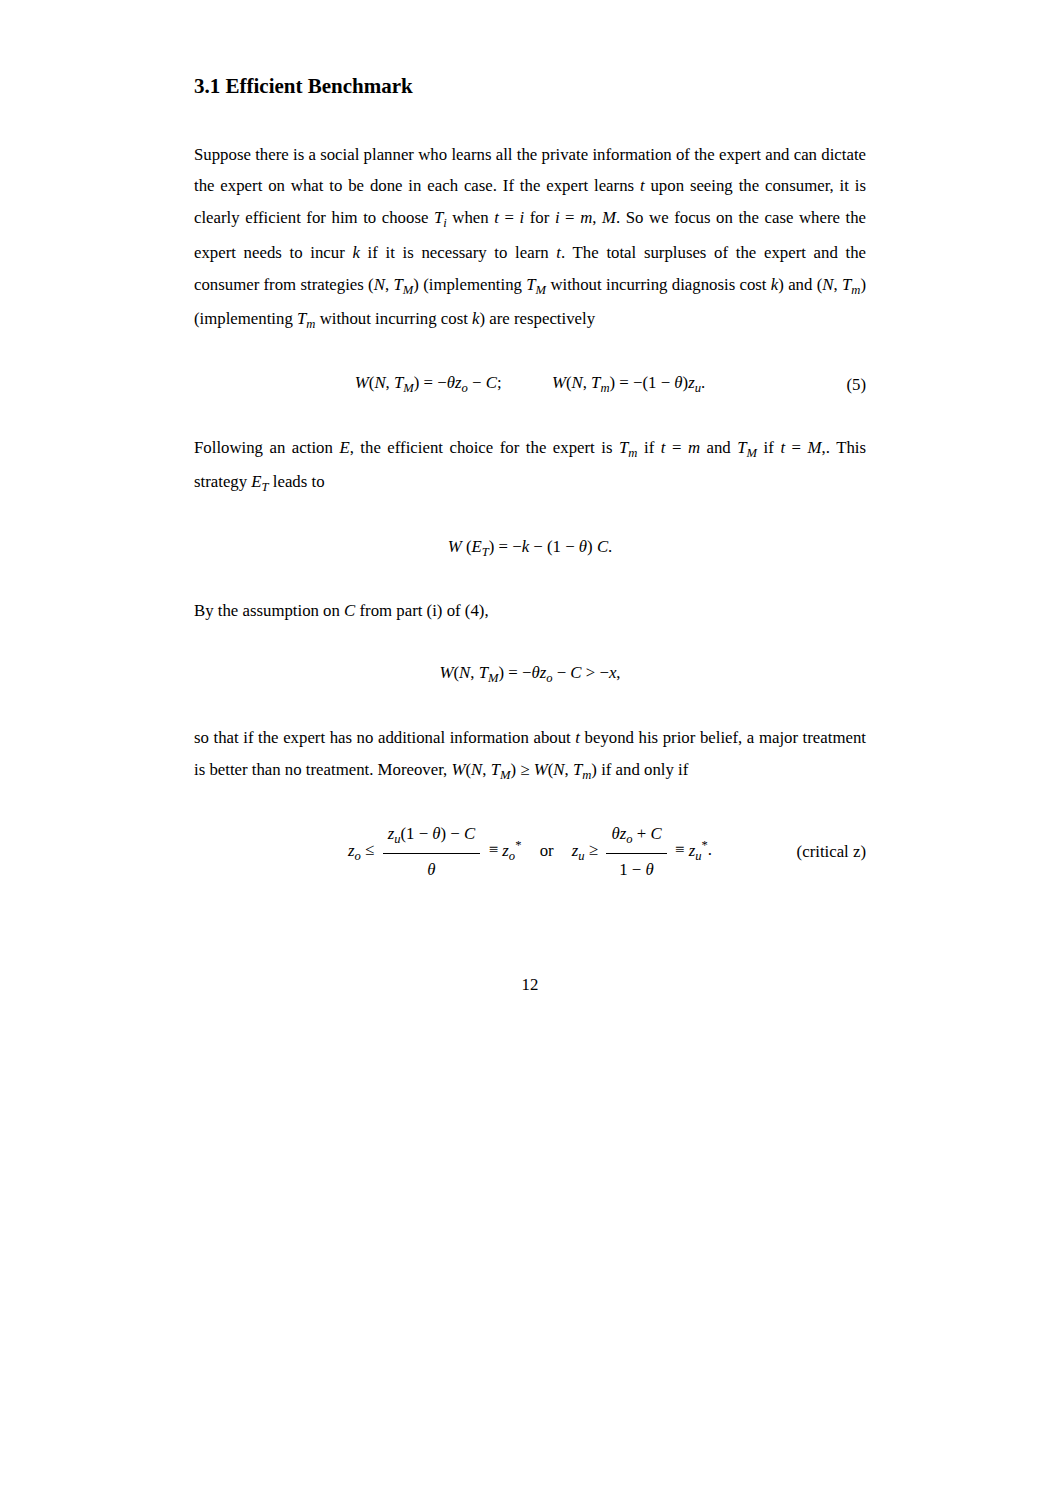3.1 Efficient Benchmark
Suppose there is a social planner who learns all the private information of the expert and can dictate the expert on what to be done in each case. If the expert learns t upon seeing the consumer, it is clearly efficient for him to choose Ti when t = i for i = m, M. So we focus on the case where the expert needs to incur k if it is necessary to learn t. The total surpluses of the expert and the consumer from strategies (N, TM) (implementing TM without incurring diagnosis cost k) and (N, Tm) (implementing Tm without incurring cost k) are respectively
W(N, TM) = −θzo − C; W(N, Tm) = −(1 − θ)zu. (5)
Following an action E, the efficient choice for the expert is Tm if t = m and TM if t = M,. This strategy ET leads to
W (ET) = −k − (1 − θ) C.
By the assumption on C from part (i) of (4),
W(N, TM) = −θzo − C > −x,
so that if the expert has no additional information about t beyond his prior belief, a major treatment is better than no treatment. Moreover, W(N, TM) ≥ W(N, Tm) if and only if
zo ≤ zu(1 − θ) − C θ ≡ zo*or zu ≥ θzo + C 1 − θ ≡ zu*. (critical z)
12